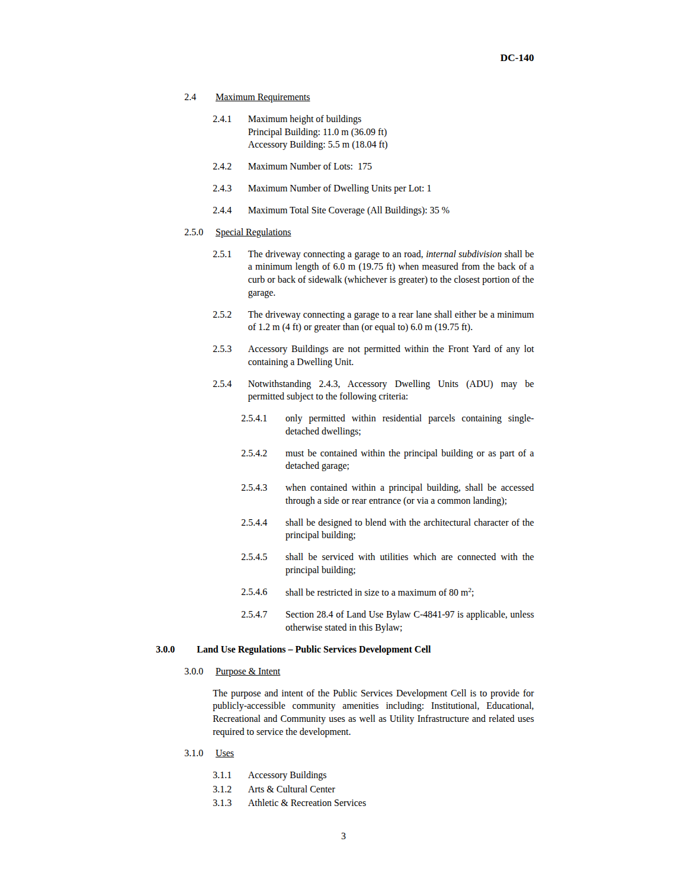DC-140
2.4
Maximum Requirements
2.4.1
Maximum height of buildings
Principal Building: 11.0 m (36.09 ft)
Accessory Building: 5.5 m (18.04 ft)
2.4.2
Maximum Number of Lots: 175
2.4.3
Maximum Number of Dwelling Units per Lot: 1
2.4.4
Maximum Total Site Coverage (All Buildings): 35 %
2.5.0
Special Regulations
2.5.1
The driveway connecting a garage to an road, internal subdivision shall be a minimum length of 6.0 m (19.75 ft) when measured from the back of a curb or back of sidewalk (whichever is greater) to the closest portion of the garage.
2.5.2
The driveway connecting a garage to a rear lane shall either be a minimum of 1.2 m (4 ft) or greater than (or equal to) 6.0 m (19.75 ft).
2.5.3
Accessory Buildings are not permitted within the Front Yard of any lot containing a Dwelling Unit.
2.5.4
Notwithstanding 2.4.3, Accessory Dwelling Units (ADU) may be permitted subject to the following criteria:
2.5.4.1
only permitted within residential parcels containing single-detached dwellings;
2.5.4.2
must be contained within the principal building or as part of a detached garage;
2.5.4.3
when contained within a principal building, shall be accessed through a side or rear entrance (or via a common landing);
2.5.4.4
shall be designed to blend with the architectural character of the principal building;
2.5.4.5
shall be serviced with utilities which are connected with the principal building;
2.5.4.6
shall be restricted in size to a maximum of 80 m2;
2.5.4.7
Section 28.4 of Land Use Bylaw C-4841-97 is applicable, unless otherwise stated in this Bylaw;
3.0.0
Land Use Regulations – Public Services Development Cell
3.0.0
Purpose & Intent
The purpose and intent of the Public Services Development Cell is to provide for publicly-accessible community amenities including: Institutional, Educational, Recreational and Community uses as well as Utility Infrastructure and related uses required to service the development.
3.1.0
Uses
3.1.1
Accessory Buildings
3.1.2
Arts & Cultural Center
3.1.3
Athletic & Recreation Services
3